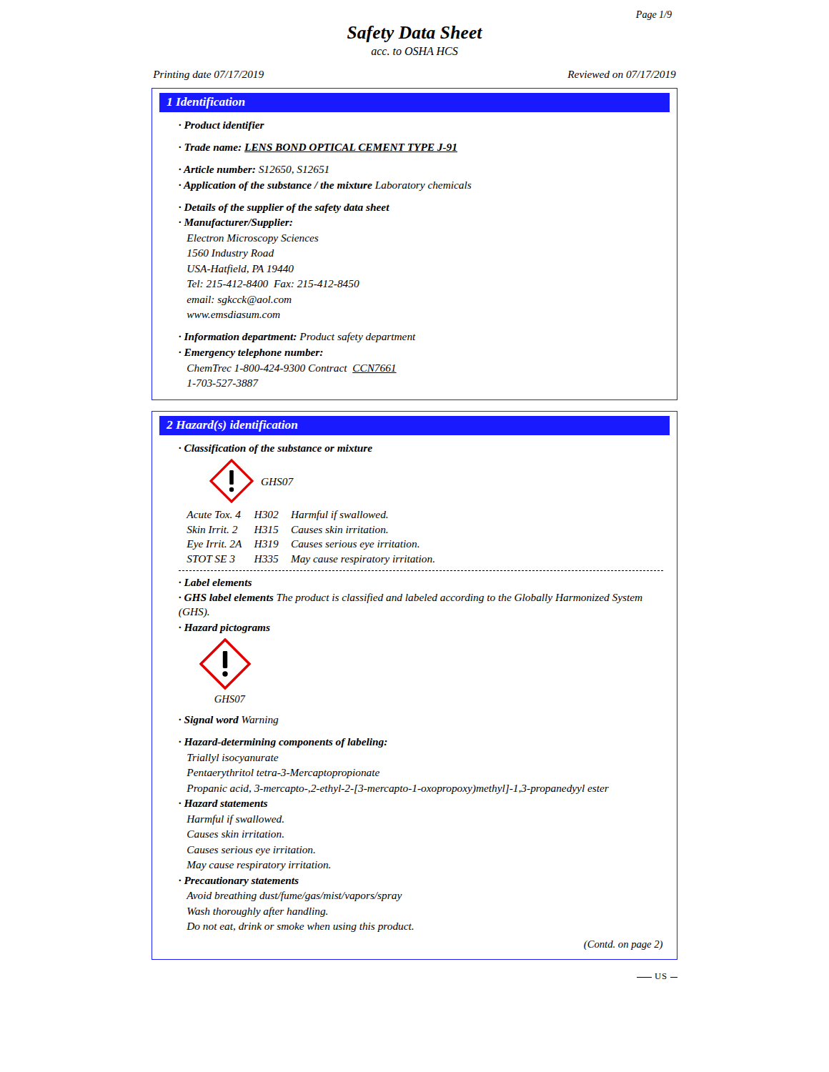Page 1/9
Safety Data Sheet
acc. to OSHA HCS
Printing date 07/17/2019 Reviewed on 07/17/2019
1 Identification
· Product identifier
· Trade name: LENS BOND OPTICAL CEMENT TYPE J-91
· Article number: S12650, S12651
· Application of the substance / the mixture Laboratory chemicals
· Details of the supplier of the safety data sheet
· Manufacturer/Supplier:
Electron Microscopy Sciences
1560 Industry Road
USA-Hatfield, PA 19440
Tel: 215-412-8400 Fax: 215-412-8450
email: sgkcck@aol.com
www.emsdiasum.com
· Information department: Product safety department
· Emergency telephone number:
ChemTrec 1-800-424-9300 Contract CCN7661
1-703-527-3887
2 Hazard(s) identification
· Classification of the substance or mixture
GHS07
| Acute Tox. 4 | H302 | Harmful if swallowed. |
| Skin Irrit. 2 | H315 | Causes skin irritation. |
| Eye Irrit. 2A | H319 | Causes serious eye irritation. |
| STOT SE 3 | H335 | May cause respiratory irritation. |
· Label elements
· GHS label elements The product is classified and labeled according to the Globally Harmonized System (GHS).
· Hazard pictograms
GHS07
· Signal word Warning
· Hazard-determining components of labeling:
Triallyl isocyanurate
Pentaerythritol tetra-3-Mercaptopropionate
Propanic acid, 3-mercapto-,2-ethyl-2-[3-mercapto-1-oxopropoxy)methyl]-1,3-propanedyyl ester
· Hazard statements
Harmful if swallowed.
Causes skin irritation.
Causes serious eye irritation.
May cause respiratory irritation.
· Precautionary statements
Avoid breathing dust/fume/gas/mist/vapors/spray
Wash thoroughly after handling.
Do not eat, drink or smoke when using this product.
(Contd. on page 2)
US